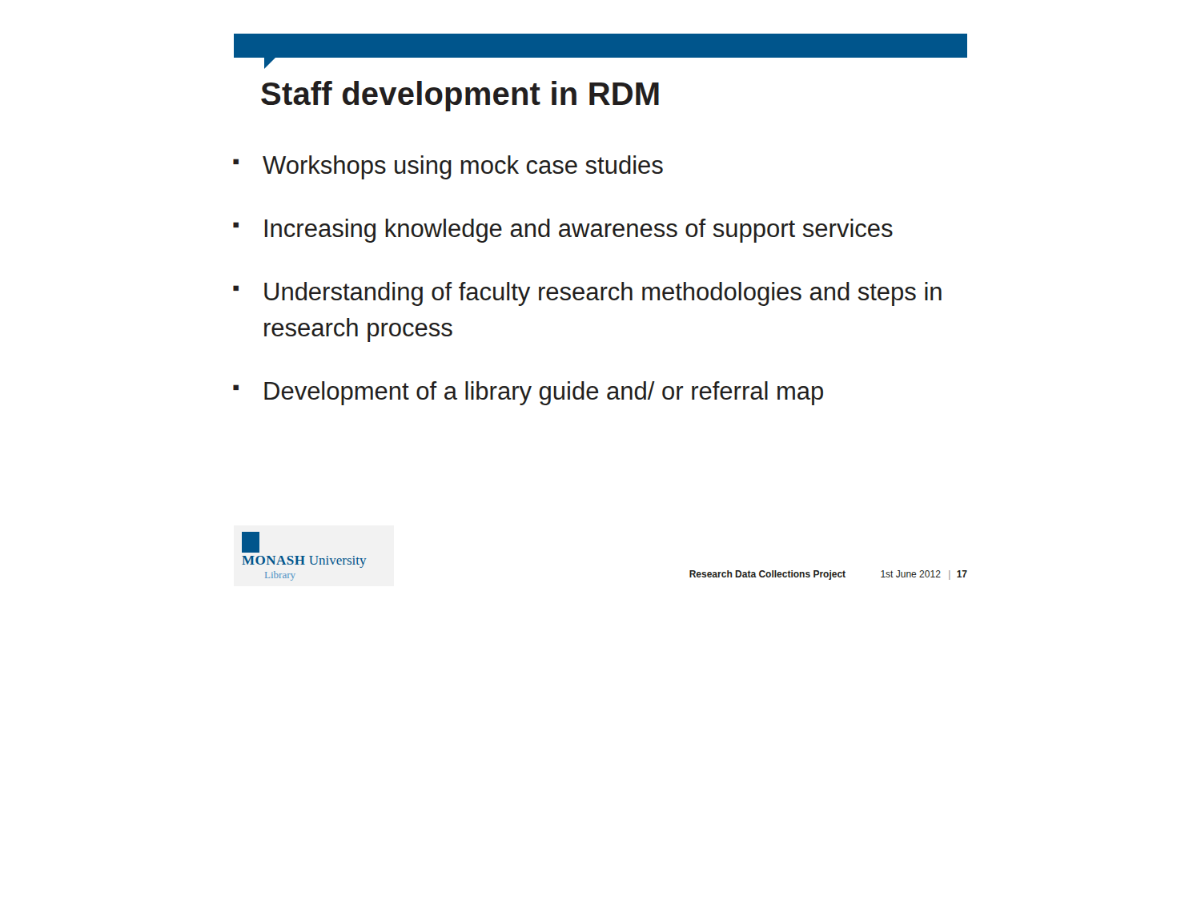Staff development in RDM
Workshops using mock case studies
Increasing knowledge and awareness of support services
Understanding of faculty research methodologies and steps in research process
Development of a library guide and/ or referral map
MONASH University
Library
Research Data Collections Project 1st June 2012 | 17